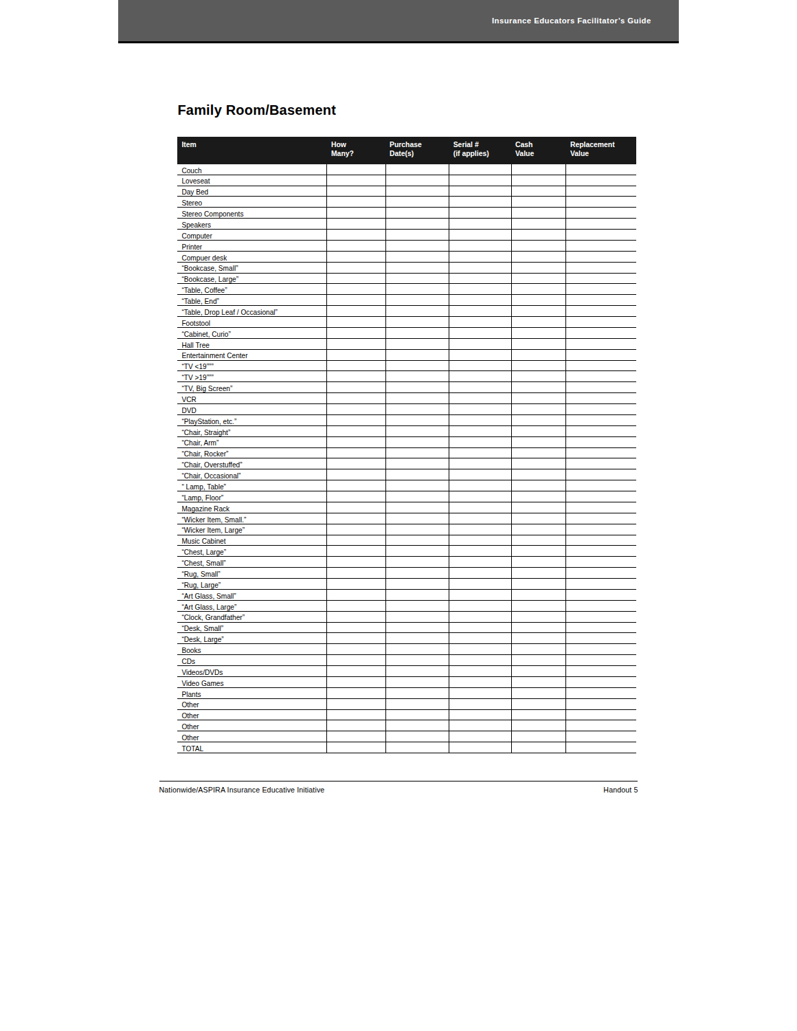Insurance Educators Facilitator’s Guide
Family Room/Basement
| Item | How Many? | Purchase Date(s) | Serial # (if applies) | Cash Value | Replacement Value |
| --- | --- | --- | --- | --- | --- |
| Couch | | | | | |
| Loveseat | | | | | |
| Day Bed | | | | | |
| Stereo | | | | | |
| Stereo Components | | | | | |
| Speakers | | | | | |
| Computer | | | | | |
| Printer | | | | | |
| Compuer desk | | | | | |
| “Bookcase, Small” | | | | | |
| “Bookcase, Large” | | | | | |
| “Table, Coffee” | | | | | |
| “Table, End” | | | | | |
| “Table, Drop Leaf / Occasional” | | | | | |
| Footstool | | | | | |
| “Cabinet, Curio” | | | | | |
| Hall Tree | | | | | |
| Entertainment Center | | | | | |
| “TV <19””” | | | | | |
| “TV >19””” | | | | | |
| “TV, Big Screen” | | | | | |
| VCR | | | | | |
| DVD | | | | | |
| “PlayStation, etc.” | | | | | |
| “Chair, Straight” | | | | | |
| “Chair, Arm” | | | | | |
| “Chair, Rocker” | | | | | |
| “Chair, Overstuffed” | | | | | |
| “Chair, Occasional” | | | | | |
| “ Lamp, Table” | | | | | |
| “Lamp, Floor” | | | | | |
| Magazine Rack | | | | | |
| “Wicker Item, Small.” | | | | | |
| “Wicker Item, Large” | | | | | |
| Music Cabinet | | | | | |
| “Chest, Large” | | | | | |
| “Chest, Small” | | | | | |
| “Rug, Small” | | | | | |
| “Rug, Large” | | | | | |
| “Art Glass, Small” | | | | | |
| “Art Glass, Large” | | | | | |
| “Clock, Grandfather” | | | | | |
| “Desk, Small” | | | | | |
| “Desk, Large” | | | | | |
| Books | | | | | |
| CDs | | | | | |
| Videos/DVDs | | | | | |
| Video Games | | | | | |
| Plants | | | | | |
| Other | | | | | |
| Other | | | | | |
| Other | | | | | |
| Other | | | | | |
| TOTAL | | | | | |
Nationwide/ASPIRA Insurance Educative Initiative Handout 5